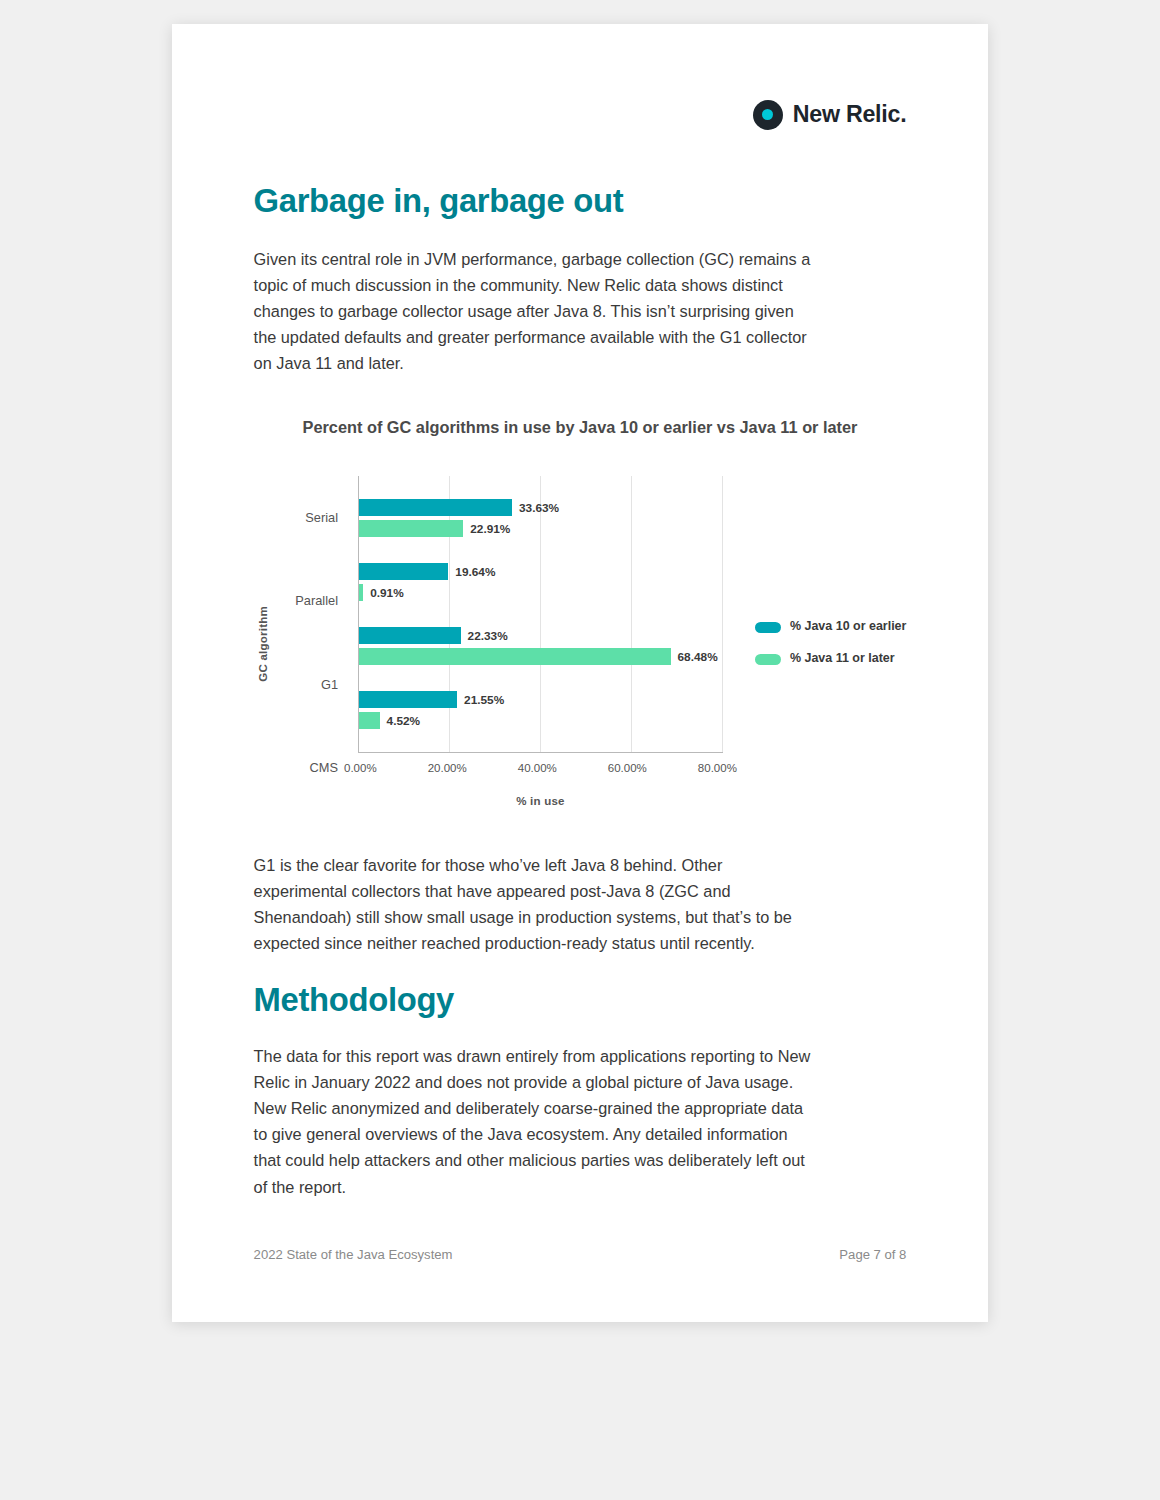New Relic.
Garbage in, garbage out
Given its central role in JVM performance, garbage collection (GC) remains a topic of much discussion in the community. New Relic data shows distinct changes to garbage collector usage after Java 8. This isn’t surprising given the updated defaults and greater performance available with the G1 collector on Java 11 and later.
Percent of GC algorithms in use by Java 10 or earlier vs Java 11 or later
GC algorithm
Serial Parallel G1 CMS
33.63%
22.91%
19.64%
0.91%
22.33%
68.48%
21.55%
4.52%
0.00% 20.00% 40.00% 60.00% 80.00%
% in use
% Java 10 or earlier
% Java 11 or later
G1 is the clear favorite for those who’ve left Java 8 behind. Other experimental collectors that have appeared post-Java 8 (ZGC and Shenandoah) still show small usage in production systems, but that’s to be expected since neither reached production-ready status until recently.
Methodology
The data for this report was drawn entirely from applications reporting to New Relic in January 2022 and does not provide a global picture of Java usage. New Relic anonymized and deliberately coarse-grained the appropriate data to give general overviews of the Java ecosystem. Any detailed information that could help attackers and other malicious parties was deliberately left out of the report.
2022 State of the Java Ecosystem Page 7 of 8